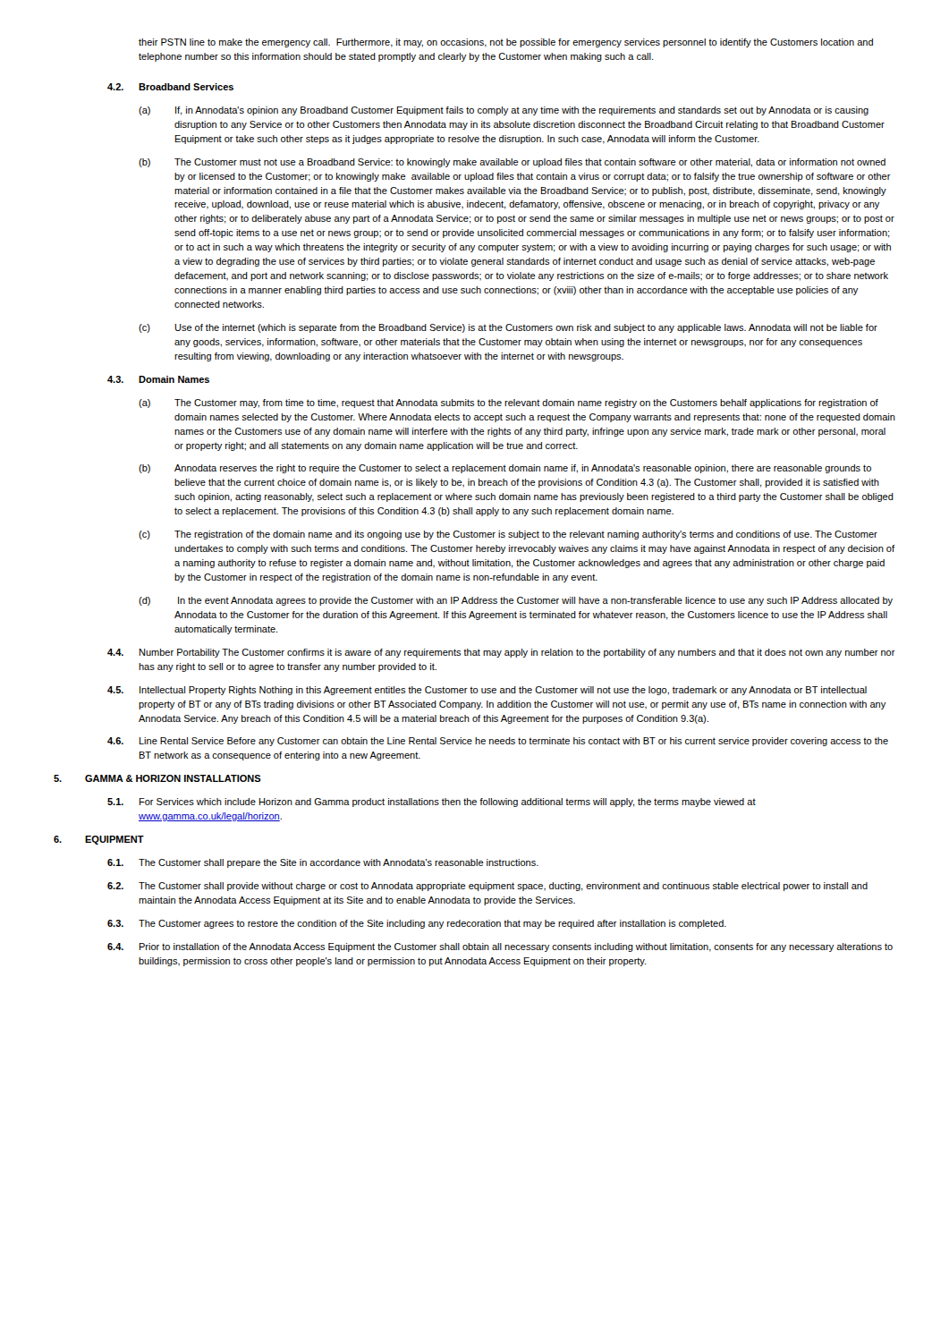their PSTN line to make the emergency call. Furthermore, it may, on occasions, not be possible for emergency services personnel to identify the Customers location and telephone number so this information should be stated promptly and clearly by the Customer when making such a call.
4.2. Broadband Services
(a) If, in Annodata's opinion any Broadband Customer Equipment fails to comply at any time with the requirements and standards set out by Annodata or is causing disruption to any Service or to other Customers then Annodata may in its absolute discretion disconnect the Broadband Circuit relating to that Broadband Customer Equipment or take such other steps as it judges appropriate to resolve the disruption. In such case, Annodata will inform the Customer.
(b) The Customer must not use a Broadband Service: to knowingly make available or upload files that contain software or other material, data or information not owned by or licensed to the Customer; or to knowingly make available or upload files that contain a virus or corrupt data; or to falsify the true ownership of software or other material or information contained in a file that the Customer makes available via the Broadband Service; or to publish, post, distribute, disseminate, send, knowingly receive, upload, download, use or reuse material which is abusive, indecent, defamatory, offensive, obscene or menacing, or in breach of copyright, privacy or any other rights; or to deliberately abuse any part of a Annodata Service; or to post or send the same or similar messages in multiple use net or news groups; or to post or send off-topic items to a use net or news group; or to send or provide unsolicited commercial messages or communications in any form; or to falsify user information; or to act in such a way which threatens the integrity or security of any computer system; or with a view to avoiding incurring or paying charges for such usage; or with a view to degrading the use of services by third parties; or to violate general standards of internet conduct and usage such as denial of service attacks, web-page defacement, and port and network scanning; or to disclose passwords; or to violate any restrictions on the size of e-mails; or to forge addresses; or to share network connections in a manner enabling third parties to access and use such connections; or (xviii) other than in accordance with the acceptable use policies of any connected networks.
(c) Use of the internet (which is separate from the Broadband Service) is at the Customers own risk and subject to any applicable laws. Annodata will not be liable for any goods, services, information, software, or other materials that the Customer may obtain when using the internet or newsgroups, nor for any consequences resulting from viewing, downloading or any interaction whatsoever with the internet or with newsgroups.
4.3. Domain Names
(a) The Customer may, from time to time, request that Annodata submits to the relevant domain name registry on the Customers behalf applications for registration of domain names selected by the Customer. Where Annodata elects to accept such a request the Company warrants and represents that: none of the requested domain names or the Customers use of any domain name will interfere with the rights of any third party, infringe upon any service mark, trade mark or other personal, moral or property right; and all statements on any domain name application will be true and correct.
(b) Annodata reserves the right to require the Customer to select a replacement domain name if, in Annodata's reasonable opinion, there are reasonable grounds to believe that the current choice of domain name is, or is likely to be, in breach of the provisions of Condition 4.3 (a). The Customer shall, provided it is satisfied with such opinion, acting reasonably, select such a replacement or where such domain name has previously been registered to a third party the Customer shall be obliged to select a replacement. The provisions of this Condition 4.3 (b) shall apply to any such replacement domain name.
(c) The registration of the domain name and its ongoing use by the Customer is subject to the relevant naming authority's terms and conditions of use. The Customer undertakes to comply with such terms and conditions. The Customer hereby irrevocably waives any claims it may have against Annodata in respect of any decision of a naming authority to refuse to register a domain name and, without limitation, the Customer acknowledges and agrees that any administration or other charge paid by the Customer in respect of the registration of the domain name is non-refundable in any event.
(d) In the event Annodata agrees to provide the Customer with an IP Address the Customer will have a non-transferable licence to use any such IP Address allocated by Annodata to the Customer for the duration of this Agreement. If this Agreement is terminated for whatever reason, the Customers licence to use the IP Address shall automatically terminate.
4.4. Number Portability The Customer confirms it is aware of any requirements that may apply in relation to the portability of any numbers and that it does not own any number nor has any right to sell or to agree to transfer any number provided to it.
4.5. Intellectual Property Rights Nothing in this Agreement entitles the Customer to use and the Customer will not use the logo, trademark or any Annodata or BT intellectual property of BT or any of BTs trading divisions or other BT Associated Company. In addition the Customer will not use, or permit any use of, BTs name in connection with any Annodata Service. Any breach of this Condition 4.5 will be a material breach of this Agreement for the purposes of Condition 9.3(a).
4.6. Line Rental Service Before any Customer can obtain the Line Rental Service he needs to terminate his contact with BT or his current service provider covering access to the BT network as a consequence of entering into a new Agreement.
5. GAMMA & HORIZON INSTALLATIONS
5.1. For Services which include Horizon and Gamma product installations then the following additional terms will apply, the terms maybe viewed at www.gamma.co.uk/legal/horizon.
6. EQUIPMENT
6.1. The Customer shall prepare the Site in accordance with Annodata's reasonable instructions.
6.2. The Customer shall provide without charge or cost to Annodata appropriate equipment space, ducting, environment and continuous stable electrical power to install and maintain the Annodata Access Equipment at its Site and to enable Annodata to provide the Services.
6.3. The Customer agrees to restore the condition of the Site including any redecoration that may be required after installation is completed.
6.4. Prior to installation of the Annodata Access Equipment the Customer shall obtain all necessary consents including without limitation, consents for any necessary alterations to buildings, permission to cross other people's land or permission to put Annodata Access Equipment on their property.